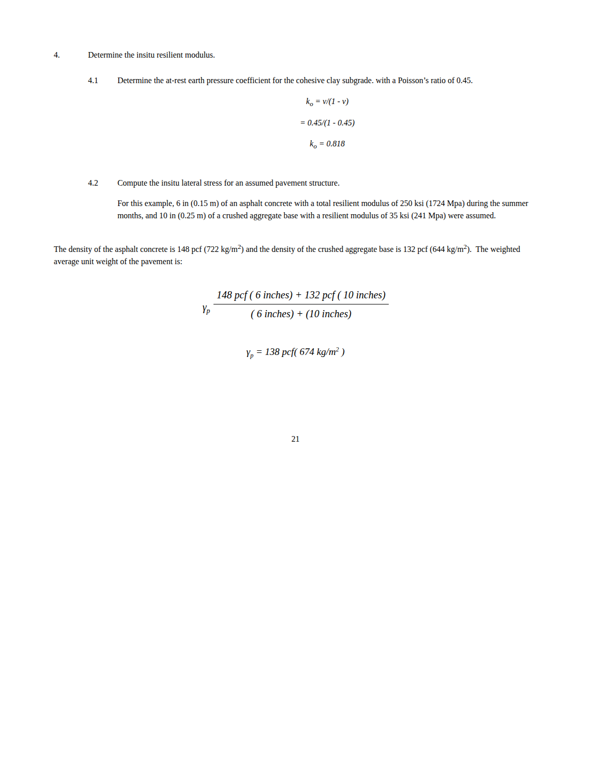4.
Determine the insitu resilient modulus.
4.1
Determine the at-rest earth pressure coefficient for the cohesive clay subgrade. with a Poisson’s ratio of 0.45.
ko = v/(1 - v)
= 0.45/(1 - 0.45)
ko = 0.818
4.2
Compute the insitu lateral stress for an assumed pavement structure.
For this example, 6 in (0.15 m) of an asphalt concrete with a total resilient modulus of 250 ksi (1724 Mpa) during the summer months, and 10 in (0.25 m) of a crushed aggregate base with a resilient modulus of 35 ksi (241 Mpa) were assumed.
The density of the asphalt concrete is 148 pcf (722 kg/m2) and the density of the crushed aggregate base is 132 pcf (644 kg/m2). The weighted average unit weight of the pavement is:
γp 148 pcf ( 6 inches) + 132 pcf ( 10 inches) ( 6 inches) + (10 inches)
γp = 138 pcf( 674 kg/m2 )
21